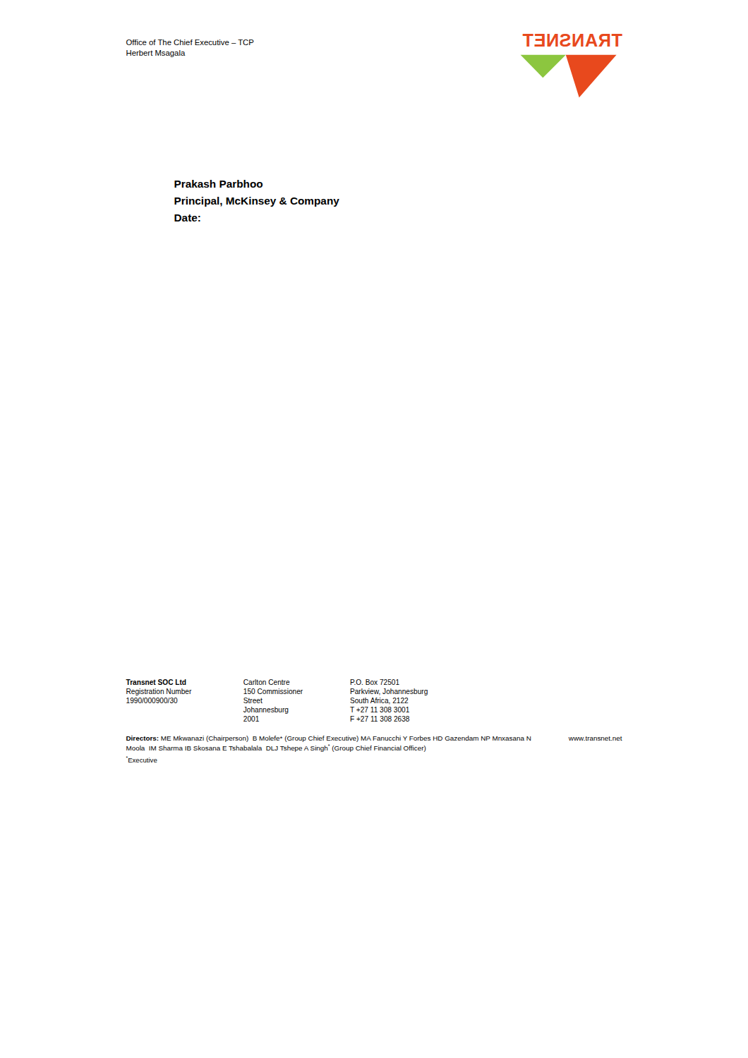Office of The Chief Executive – TCP
Herbert Msagala
TRANSNET
Prakash Parbhoo
Principal, McKinsey & Company
Date:
Transnet SOC Ltd
Registration Number
1990/000900/30
Carlton Centre
150 Commissioner
Street
Johannesburg
2001
P.O. Box 72501
Parkview, Johannesburg
South Africa, 2122
T +27 11 308 3001
F +27 11 308 2638
www.transnet.net Directors: ME Mkwanazi (Chairperson) B Molefe* (Group Chief Executive) MA Fanucchi Y Forbes HD Gazendam NP Mnxasana N Moola IM Sharma IB Skosana E Tshabalala DLJ Tshepe A Singh* (Group Chief Financial Officer)
*Executive